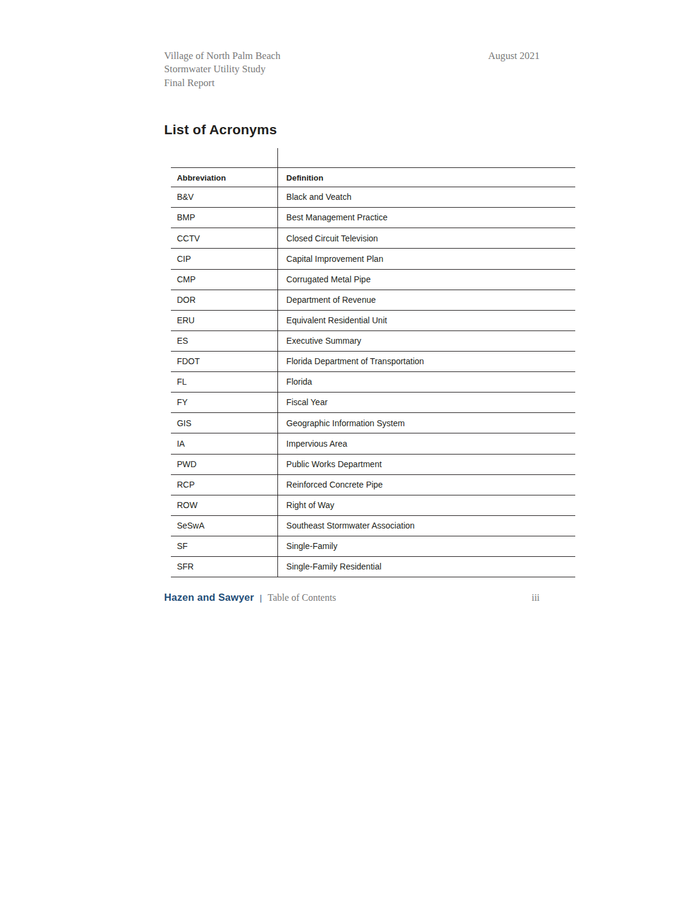Village of North Palm Beach
Stormwater Utility Study
Final Report
August 2021
List of Acronyms
| Abbreviation | Definition |
| --- | --- |
| B&V | Black and Veatch |
| BMP | Best Management Practice |
| CCTV | Closed Circuit Television |
| CIP | Capital Improvement Plan |
| CMP | Corrugated Metal Pipe |
| DOR | Department of Revenue |
| ERU | Equivalent Residential Unit |
| ES | Executive Summary |
| FDOT | Florida Department of Transportation |
| FL | Florida |
| FY | Fiscal Year |
| GIS | Geographic Information System |
| IA | Impervious Area |
| PWD | Public Works Department |
| RCP | Reinforced Concrete Pipe |
| ROW | Right of Way |
| SeSwA | Southeast Stormwater Association |
| SF | Single-Family |
| SFR | Single-Family Residential |
Hazen and Sawyer | Table of Contents
iii